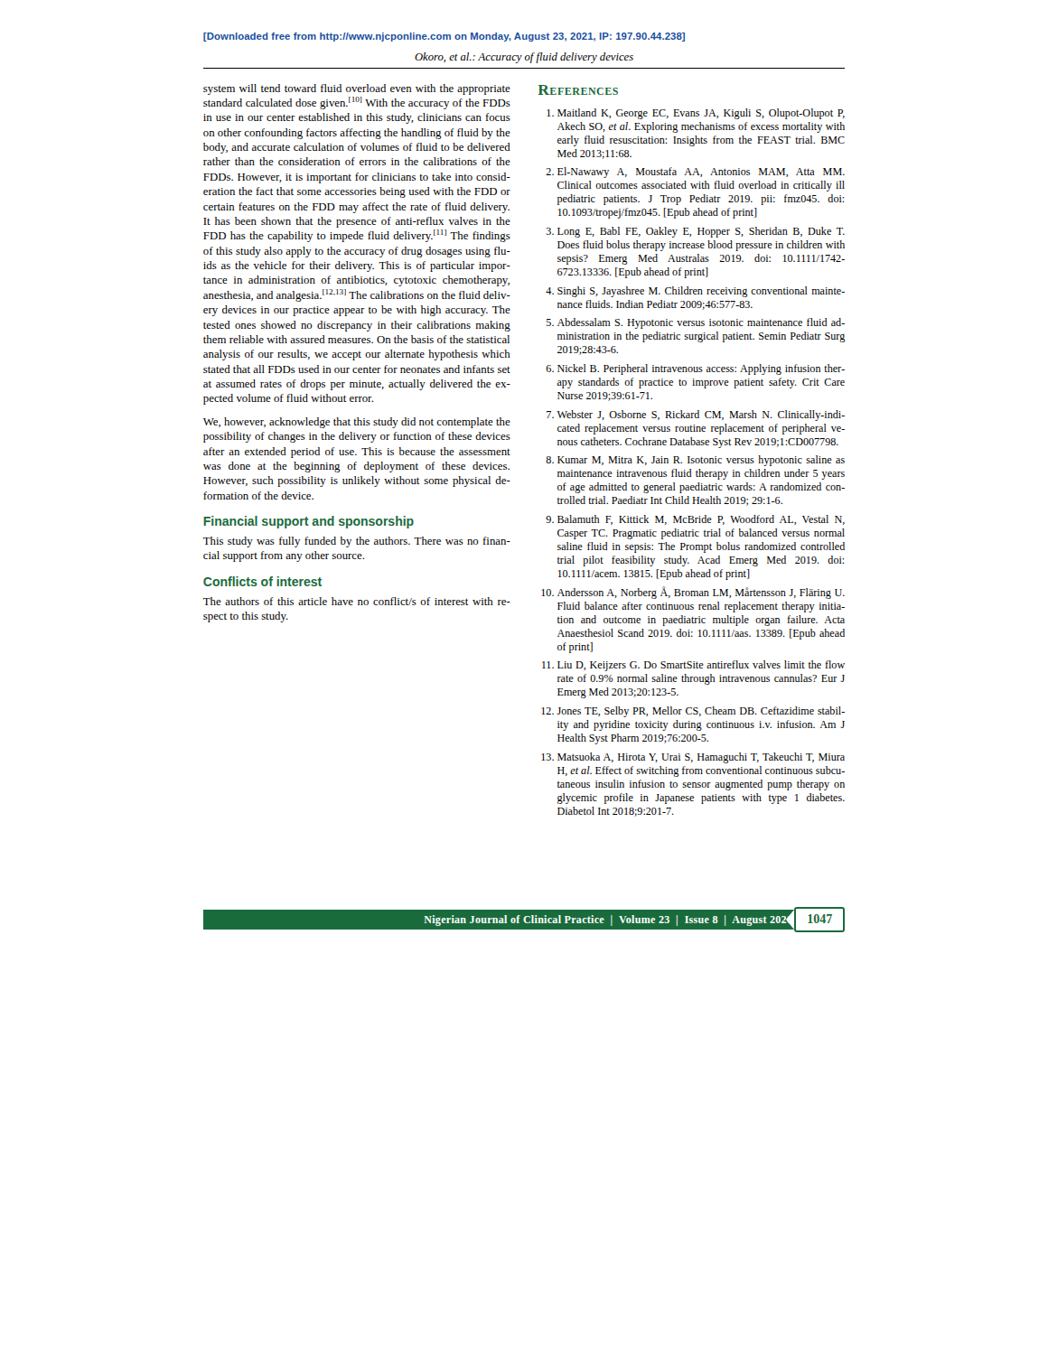[Downloaded free from http://www.njcponline.com on Monday, August 23, 2021, IP: 197.90.44.238]
Okoro, et al.: Accuracy of fluid delivery devices
system will tend toward fluid overload even with the appropriate standard calculated dose given.[10] With the accuracy of the FDDs in use in our center established in this study, clinicians can focus on other confounding factors affecting the handling of fluid by the body, and accurate calculation of volumes of fluid to be delivered rather than the consideration of errors in the calibrations of the FDDs. However, it is important for clinicians to take into consideration the fact that some accessories being used with the FDD or certain features on the FDD may affect the rate of fluid delivery. It has been shown that the presence of anti-reflux valves in the FDD has the capability to impede fluid delivery.[11] The findings of this study also apply to the accuracy of drug dosages using fluids as the vehicle for their delivery. This is of particular importance in administration of antibiotics, cytotoxic chemotherapy, anesthesia, and analgesia.[12,13] The calibrations on the fluid delivery devices in our practice appear to be with high accuracy. The tested ones showed no discrepancy in their calibrations making them reliable with assured measures. On the basis of the statistical analysis of our results, we accept our alternate hypothesis which stated that all FDDs used in our center for neonates and infants set at assumed rates of drops per minute, actually delivered the expected volume of fluid without error.
We, however, acknowledge that this study did not contemplate the possibility of changes in the delivery or function of these devices after an extended period of use. This is because the assessment was done at the beginning of deployment of these devices. However, such possibility is unlikely without some physical deformation of the device.
Financial support and sponsorship
This study was fully funded by the authors. There was no financial support from any other source.
Conflicts of interest
The authors of this article have no conflict/s of interest with respect to this study.
References
Maitland K, George EC, Evans JA, Kiguli S, Olupot-Olupot P, Akech SO, et al. Exploring mechanisms of excess mortality with early fluid resuscitation: Insights from the FEAST trial. BMC Med 2013;11:68.
El-Nawawy A, Moustafa AA, Antonios MAM, Atta MM. Clinical outcomes associated with fluid overload in critically ill pediatric patients. J Trop Pediatr 2019. pii: fmz045. doi: 10.1093/tropej/fmz045. [Epub ahead of print]
Long E, Babl FE, Oakley E, Hopper S, Sheridan B, Duke T. Does fluid bolus therapy increase blood pressure in children with sepsis? Emerg Med Australas 2019. doi: 10.1111/1742-6723.13336. [Epub ahead of print]
Singhi S, Jayashree M. Children receiving conventional maintenance fluids. Indian Pediatr 2009;46:577-83.
Abdessalam S. Hypotonic versus isotonic maintenance fluid administration in the pediatric surgical patient. Semin Pediatr Surg 2019;28:43-6.
Nickel B. Peripheral intravenous access: Applying infusion therapy standards of practice to improve patient safety. Crit Care Nurse 2019;39:61-71.
Webster J, Osborne S, Rickard CM, Marsh N. Clinically-indicated replacement versus routine replacement of peripheral venous catheters. Cochrane Database Syst Rev 2019;1:CD007798.
Kumar M, Mitra K, Jain R. Isotonic versus hypotonic saline as maintenance intravenous fluid therapy in children under 5 years of age admitted to general paediatric wards: A randomized controlled trial. Paediatr Int Child Health 2019; 29:1-6.
Balamuth F, Kittick M, McBride P, Woodford AL, Vestal N, Casper TC. Pragmatic pediatric trial of balanced versus normal saline fluid in sepsis: The Prompt bolus randomized controlled trial pilot feasibility study. Acad Emerg Med 2019. doi: 10.1111/acem. 13815. [Epub ahead of print]
Andersson A, Norberg Å, Broman LM, Mårtensson J, Fläring U. Fluid balance after continuous renal replacement therapy initiation and outcome in paediatric multiple organ failure. Acta Anaesthesiol Scand 2019. doi: 10.1111/aas. 13389. [Epub ahead of print]
Liu D, Keijzers G. Do SmartSite antireflux valves limit the flow rate of 0.9% normal saline through intravenous cannulas? Eur J Emerg Med 2013;20:123-5.
Jones TE, Selby PR, Mellor CS, Cheam DB. Ceftazidime stability and pyridine toxicity during continuous i.v. infusion. Am J Health Syst Pharm 2019;76:200-5.
Matsuoka A, Hirota Y, Urai S, Hamaguchi T, Takeuchi T, Miura H, et al. Effect of switching from conventional continuous subcutaneous insulin infusion to sensor augmented pump therapy on glycemic profile in Japanese patients with type 1 diabetes. Diabetol Int 2018;9:201-7.
Nigerian Journal of Clinical Practice | Volume 23 | Issue 8 | August 2020
1047